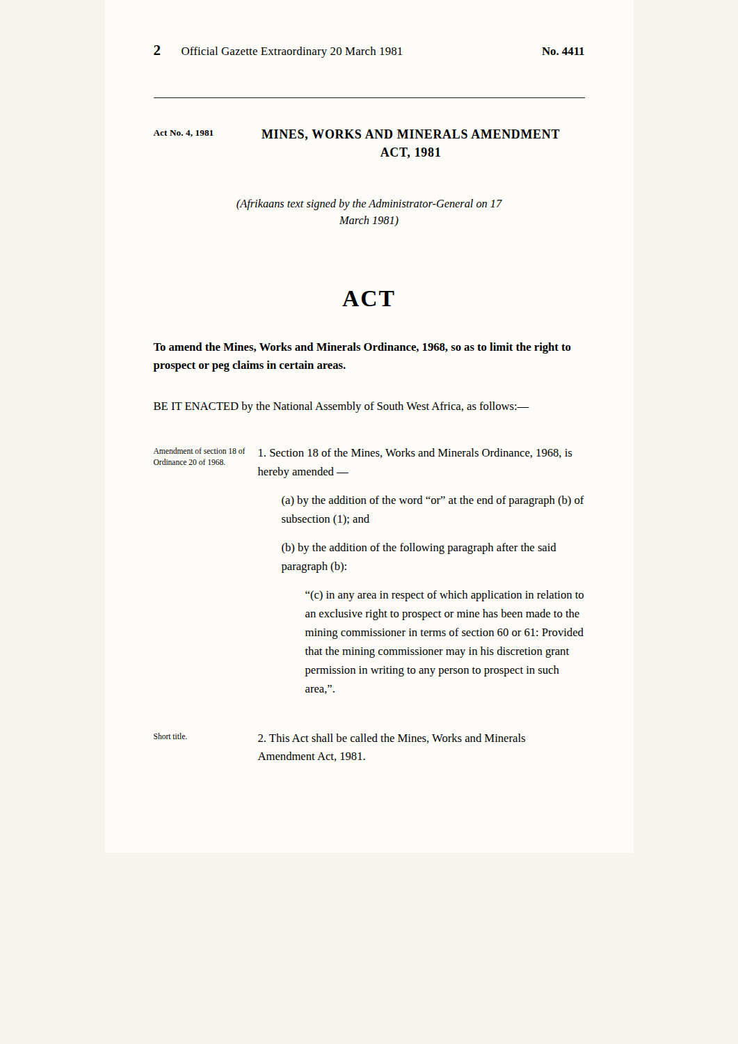2
Official Gazette Extraordinary 20 March 1981
No. 4411
Act No. 4, 1981
MINES, WORKS AND MINERALS AMENDMENT
ACT, 1981
(Afrikaans text signed by the Administrator-General on 17
March 1981)
ACT
To amend the Mines, Works and Minerals Ordinance, 1968, so as to limit the right to prospect or peg claims in certain areas.
BE IT ENACTED by the National Assembly of South West Africa, as follows:—
Amendment of section 18 of Ordinance 20 of 1968.
1. Section 18 of the Mines, Works and Minerals Ordinance, 1968, is hereby amended —
(a) by the addition of the word “or” at the end of paragraph (b) of subsection (1); and
(b) by the addition of the following paragraph after the said paragraph (b):
“(c) in any area in respect of which application in relation to an exclusive right to prospect or mine has been made to the mining commissioner in terms of section 60 or 61: Provided that the mining commissioner may in his discretion grant permission in writing to any person to prospect in such area,”.
Short title.
2. This Act shall be called the Mines, Works and Minerals Amendment Act, 1981.